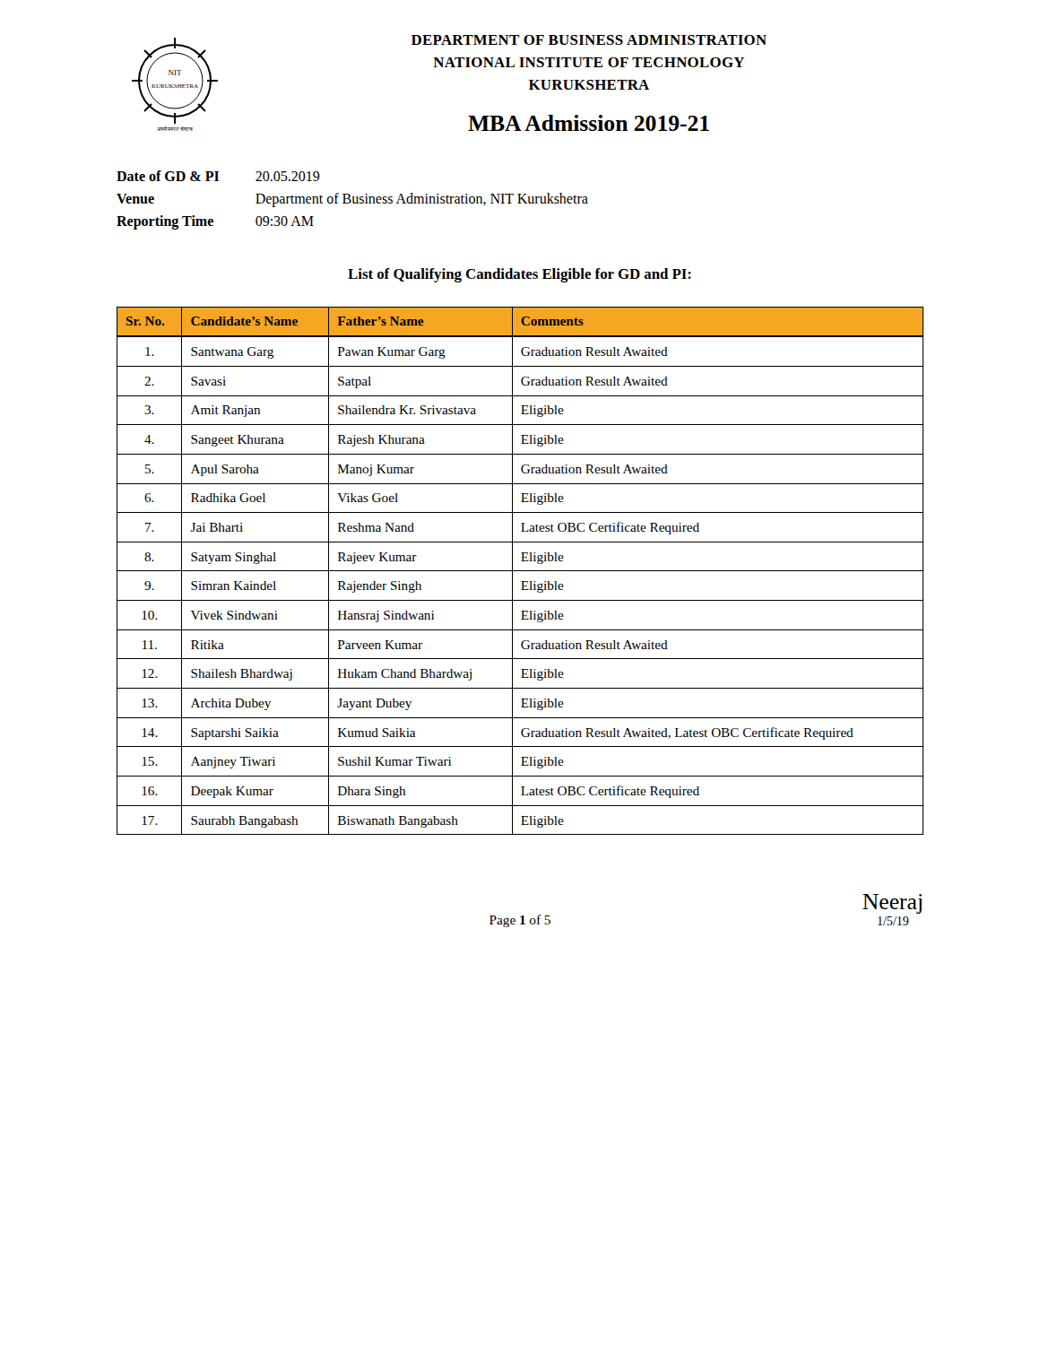NIT Kurukshetra emblem NIT KURUKSHETRA अस्मो प्रवरत चेष्टा च
Department of Business Administration
National Institute of Technology
Kurukshetra
MBA Admission 2019-21
Date of GD & PI
20.05.2019
Venue
Department of Business Administration, NIT Kurukshetra
Reporting Time
09:30 AM
List of Qualifying Candidates Eligible for GD and PI:
List of qualifying candidates eligible for Group Discussion and Personal Interview
| Sr. No. | Candidate’s Name | Father’s Name | Comments |
| --- | --- | --- | --- |
| 1. | Santwana Garg | Pawan Kumar Garg | Graduation Result Awaited |
| 2. | Savasi | Satpal | Graduation Result Awaited |
| 3. | Amit Ranjan | Shailendra Kr. Srivastava | Eligible |
| 4. | Sangeet Khurana | Rajesh Khurana | Eligible |
| 5. | Apul Saroha | Manoj Kumar | Graduation Result Awaited |
| 6. | Radhika Goel | Vikas Goel | Eligible |
| 7. | Jai Bharti | Reshma Nand | Latest OBC Certificate Required |
| 8. | Satyam Singhal | Rajeev Kumar | Eligible |
| 9. | Simran Kaindel | Rajender Singh | Eligible |
| 10. | Vivek Sindwani | Hansraj Sindwani | Eligible |
| 11. | Ritika | Parveen Kumar | Graduation Result Awaited |
| 12. | Shailesh Bhardwaj | Hukam Chand Bhardwaj | Eligible |
| 13. | Archita Dubey | Jayant Dubey | Eligible |
| 14. | Saptarshi Saikia | Kumud Saikia | Graduation Result Awaited, Latest OBC Certificate Required |
| 15. | Aanjney Tiwari | Sushil Kumar Tiwari | Eligible |
| 16. | Deepak Kumar | Dhara Singh | Latest OBC Certificate Required |
| 17. | Saurabh Bangabash | Biswanath Bangabash | Eligible |
Page 1 of 5 Neeraj 1/5/19